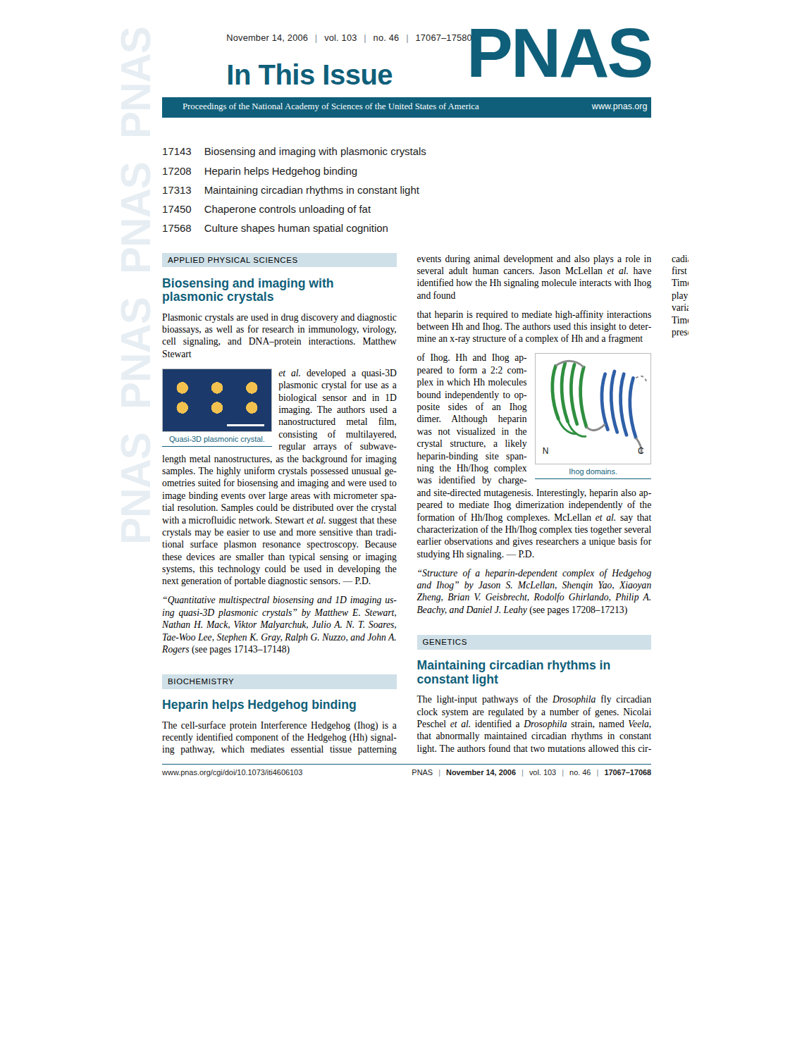PNAS
PNAS
PNAS
PNAS
November 14, 2006 | vol. 103 | no. 46 | 17067–17580
PNAS
In This Issue
Proceedings of the National Academy of Sciences of the United States of America www.pnas.org
17143 Biosensing and imaging with plasmonic crystals
17208 Heparin helps Hedgehog binding
17313 Maintaining circadian rhythms in constant light
17450 Chaperone controls unloading of fat
17568 Culture shapes human spatial cognition
APPLIED PHYSICAL SCIENCES
Biosensing and imaging with
plasmonic crystals
Plasmonic crystals are used in drug discovery and diagnostic bioassays, as well as for research in immunology, virology, cell signaling, and DNA–protein interactions. Matthew Stewart
Quasi-3D plasmonic crystal.
et al. developed a quasi-3D plasmonic crystal for use as a biological sensor and in 1D imaging. The authors used a nanostructured metal film, consisting of multilayered, regular arrays of subwavelength metal nanostructures, as the background for imaging samples. The highly uniform crystals possessed unusual geometries suited for biosensing and imaging and were used to image binding events over large areas with micrometer spatial resolution. Samples could be distributed over the crystal with a microfluidic network. Stewart et al. suggest that these crystals may be easier to use and more sensitive than traditional surface plasmon resonance spectroscopy. Because these devices are smaller than typical sensing or imaging systems, this technology could be used in developing the next generation of portable diagnostic sensors. — P.D.
“Quantitative multispectral biosensing and 1D imaging using quasi-3D plasmonic crystals” by Matthew E. Stewart, Nathan H. Mack, Viktor Malyarchuk, Julio A. N. T. Soares, Tae-Woo Lee, Stephen K. Gray, Ralph G. Nuzzo, and John A. Rogers (see pages 17143–17148)
BIOCHEMISTRY
Heparin helps Hedgehog binding
The cell-surface protein Interference Hedgehog (Ihog) is a recently identified component of the Hedgehog (Hh) signaling pathway, which mediates essential tissue patterning events during animal development and also plays a role in several adult human cancers. Jason McLellan et al. have identified how the Hh signaling molecule interacts with Ihog and found
that heparin is required to mediate high-affinity interactions between Hh and Ihog. The authors used this insight to determine an x-ray structure of a complex of Hh and a fragment
N C
Ihog domains.
of Ihog. Hh and Ihog appeared to form a 2:2 complex in which Hh molecules bound independently to opposite sides of an Ihog dimer. Although heparin was not visualized in the crystal structure, a likely heparin-binding site spanning the Hh/Ihog complex was identified by charge- and site-directed mutagenesis. Interestingly, heparin also appeared to mediate Ihog dimerization independently of the formation of Hh/Ihog complexes. McLellan et al. say that characterization of the Hh/Ihog complex ties together several earlier observations and gives researchers a unique basis for studying Hh signaling. — P.D.
“Structure of a heparin-dependent complex of Hedgehog and Ihog” by Jason S. McLellan, Shenqin Yao, Xiaoyan Zheng, Brian V. Geisbrecht, Rodolfo Ghirlando, Philip A. Beachy, and Daniel J. Leahy (see pages 17208–17213)
GENETICS
Maintaining circadian rhythms in
constant light
The light-input pathways of the Drosophila fly circadian clock system are regulated by a number of genes. Nicolai Peschel et al. identified a Drosophila strain, named Veela, that abnormally maintained circadian rhythms in constant light. The authors found that two mutations allowed this circadian rhythm maintenance in continual light exposure. The first mutation was a natural, less light-sensitive form of the Timeless protein, the light-dependent degradation of which plays a key role in regulating circadian rhythms. The second variant was a mutation in Jetlag, a protein that binds Timeless to promote its degradation. In the Veela strain, the presence of
www.pnas.org/cgi/doi/10.1073/iti4606103
PNAS | November 14, 2006 | vol. 103 | no. 46 | 17067–17068